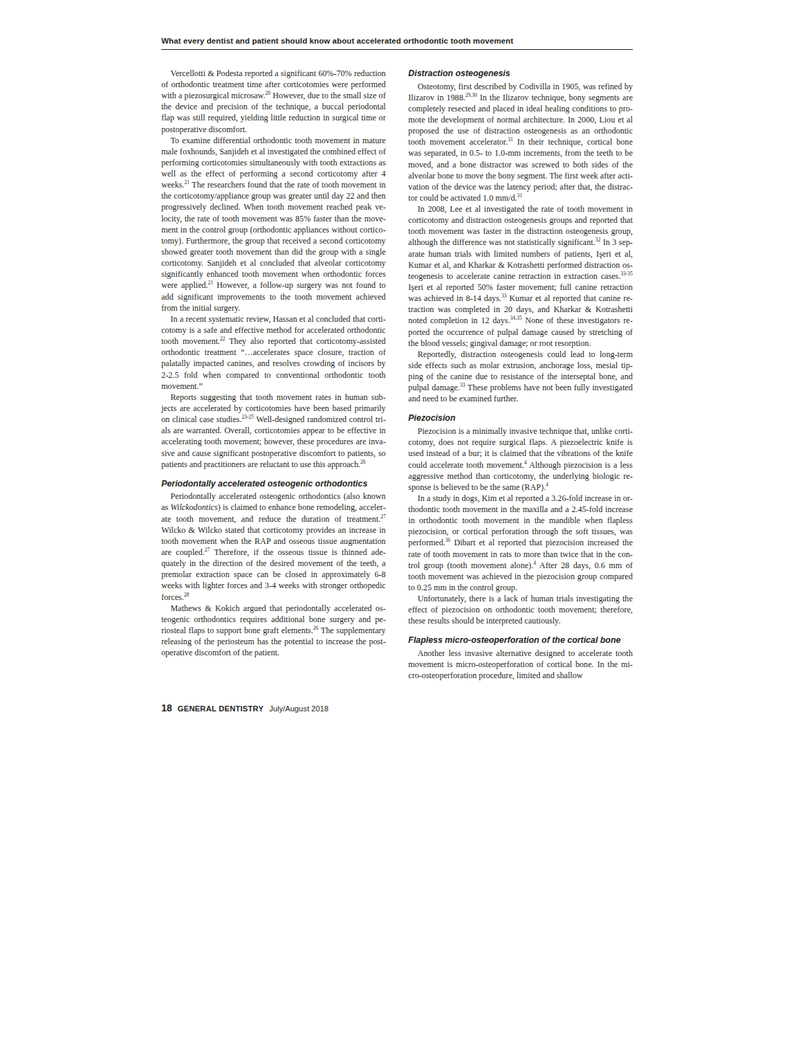What every dentist and patient should know about accelerated orthodontic tooth movement
Vercellotti & Podesta reported a significant 60%-70% reduction of orthodontic treatment time after corticotomies were performed with a piezosurgical microsaw.20 However, due to the small size of the device and precision of the technique, a buccal periodontal flap was still required, yielding little reduction in surgical time or postoperative discomfort.
To examine differential orthodontic tooth movement in mature male foxhounds, Sanjideh et al investigated the combined effect of performing corticotomies simultaneously with tooth extractions as well as the effect of performing a second corticotomy after 4 weeks.21 The researchers found that the rate of tooth movement in the corticotomy/appliance group was greater until day 22 and then progressively declined. When tooth movement reached peak velocity, the rate of tooth movement was 85% faster than the movement in the control group (orthodontic appliances without corticotomy). Furthermore, the group that received a second corticotomy showed greater tooth movement than did the group with a single corticotomy. Sanjideh et al concluded that alveolar corticotomy significantly enhanced tooth movement when orthodontic forces were applied.21 However, a follow-up surgery was not found to add significant improvements to the tooth movement achieved from the initial surgery.
In a recent systematic review, Hassan et al concluded that corticotomy is a safe and effective method for accelerated orthodontic tooth movement.22 They also reported that corticotomy-assisted orthodontic treatment “…accelerates space closure, traction of palatally impacted canines, and resolves crowding of incisors by 2-2.5 fold when compared to conventional orthodontic tooth movement.”
Reports suggesting that tooth movement rates in human subjects are accelerated by corticotomies have been based primarily on clinical case studies.23-25 Well-designed randomized control trials are warranted. Overall, corticotomies appear to be effective in accelerating tooth movement; however, these procedures are invasive and cause significant postoperative discomfort to patients, so patients and practitioners are reluctant to use this approach.26
Periodontally accelerated osteogenic orthodontics
Periodontally accelerated osteogenic orthodontics (also known as Wilckodontics) is claimed to enhance bone remodeling, accelerate tooth movement, and reduce the duration of treatment.27 Wilcko & Wilcko stated that corticotomy provides an increase in tooth movement when the RAP and osseous tissue augmentation are coupled.27 Therefore, if the osseous tissue is thinned adequately in the direction of the desired movement of the teeth, a premolar extraction space can be closed in approximately 6-8 weeks with lighter forces and 3-4 weeks with stronger orthopedic forces.28
Mathews & Kokich argued that periodontally accelerated osteogenic orthodontics requires additional bone surgery and periosteal flaps to support bone graft elements.26 The supplementary releasing of the periosteum has the potential to increase the postoperative discomfort of the patient.
Distraction osteogenesis
Osteotomy, first described by Codivilla in 1905, was refined by Ilizarov in 1988.29,30 In the Ilizarov technique, bony segments are completely resected and placed in ideal healing conditions to promote the development of normal architecture. In 2000, Liou et al proposed the use of distraction osteogenesis as an orthodontic tooth movement accelerator.31 In their technique, cortical bone was separated, in 0.5- to 1.0-mm increments, from the teeth to be moved, and a bone distractor was screwed to both sides of the alveolar bone to move the bony segment. The first week after activation of the device was the latency period; after that, the distractor could be activated 1.0 mm/d.31
In 2008, Lee et al investigated the rate of tooth movement in corticotomy and distraction osteogenesis groups and reported that tooth movement was faster in the distraction osteogenesis group, although the difference was not statistically significant.32 In 3 separate human trials with limited numbers of patients, Işeri et al, Kumar et al, and Kharkar & Kotrashetti performed distraction osteogenesis to accelerate canine retraction in extraction cases.33-35 Işeri et al reported 50% faster movement; full canine retraction was achieved in 8-14 days.33 Kumar et al reported that canine retraction was completed in 20 days, and Kharkar & Kotrashetti noted completion in 12 days.34,35 None of these investigators reported the occurrence of pulpal damage caused by stretching of the blood vessels; gingival damage; or root resorption.
Reportedly, distraction osteogenesis could lead to long-term side effects such as molar extrusion, anchorage loss, mesial tipping of the canine due to resistance of the interseptal bone, and pulpal damage.33 These problems have not been fully investigated and need to be examined further.
Piezocision
Piezocision is a minimally invasive technique that, unlike corticotomy, does not require surgical flaps. A piezoelectric knife is used instead of a bur; it is claimed that the vibrations of the knife could accelerate tooth movement.4 Although piezocision is a less aggressive method than corticotomy, the underlying biologic response is believed to be the same (RAP).4
In a study in dogs, Kim et al reported a 3.26-fold increase in orthodontic tooth movement in the maxilla and a 2.45-fold increase in orthodontic tooth movement in the mandible when flapless piezocision, or cortical perforation through the soft tissues, was performed.36 Dibart et al reported that piezocision increased the rate of tooth movement in rats to more than twice that in the control group (tooth movement alone).4 After 28 days, 0.6 mm of tooth movement was achieved in the piezocision group compared to 0.25 mm in the control group.
Unfortunately, there is a lack of human trials investigating the effect of piezocision on orthodontic tooth movement; therefore, these results should be interpreted cautiously.
Flapless micro-osteoperforation of the cortical bone
Another less invasive alternative designed to accelerate tooth movement is micro-osteoperforation of cortical bone. In the micro-osteoperforation procedure, limited and shallow
18 GENERAL DENTISTRY July/August 2018